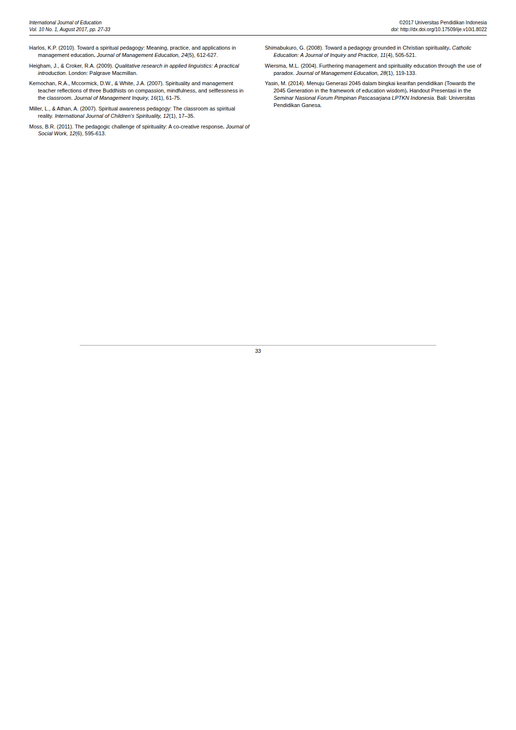International Journal of Education
Vol. 10 No. 1, August 2017, pp. 27-33
©2017 Universitas Pendidikan Indonesia
doi: http://dx.doi.org/10.17509/ije.v10i1.8022
Harlos, K.P. (2010). Toward a spiritual pedagogy: Meaning, practice, and applications in management education. Journal of Management Education, 24(5), 612-627.
Heigham, J., & Croker, R.A. (2009). Qualitative research in applied linguistics: A practical introduction. London: Palgrave Macmillan.
Kernochan, R.A., Mccormick, D.W., & White, J.A. (2007). Spirituality and management teacher reflections of three Buddhists on compassion, mindfulness, and selflessness in the classroom. Journal of Management Inquiry, 16(1), 61-75.
Miller, L., & Athan, A. (2007). Spiritual awareness pedagogy: The classroom as spiritual reality. International Journal of Children's Spirituality, 12(1), 17–35.
Moss, B.R. (2011). The pedagogic challenge of spirituality: A co-creative response. Journal of Social Work, 12(6), 595-613.
Shimabukuro, G. (2008). Toward a pedagogy grounded in Christian spirituality. Catholic Education: A Journal of Inquiry and Practice, 11(4), 505-521.
Wiersma, M.L. (2004). Furthering management and spirituality education through the use of paradox. Journal of Management Education, 28(1), 119-133.
Yasin, M. (2014). Menuju Generasi 2045 dalam bingkai kearifan pendidikan (Towards the 2045 Generation in the framework of education wisdom). Handout Presentasi in the Seminar Nasional Forum Pimpinan Pascasarjana LPTKN Indonesia. Bali: Universitas Pendidikan Ganesa.
33